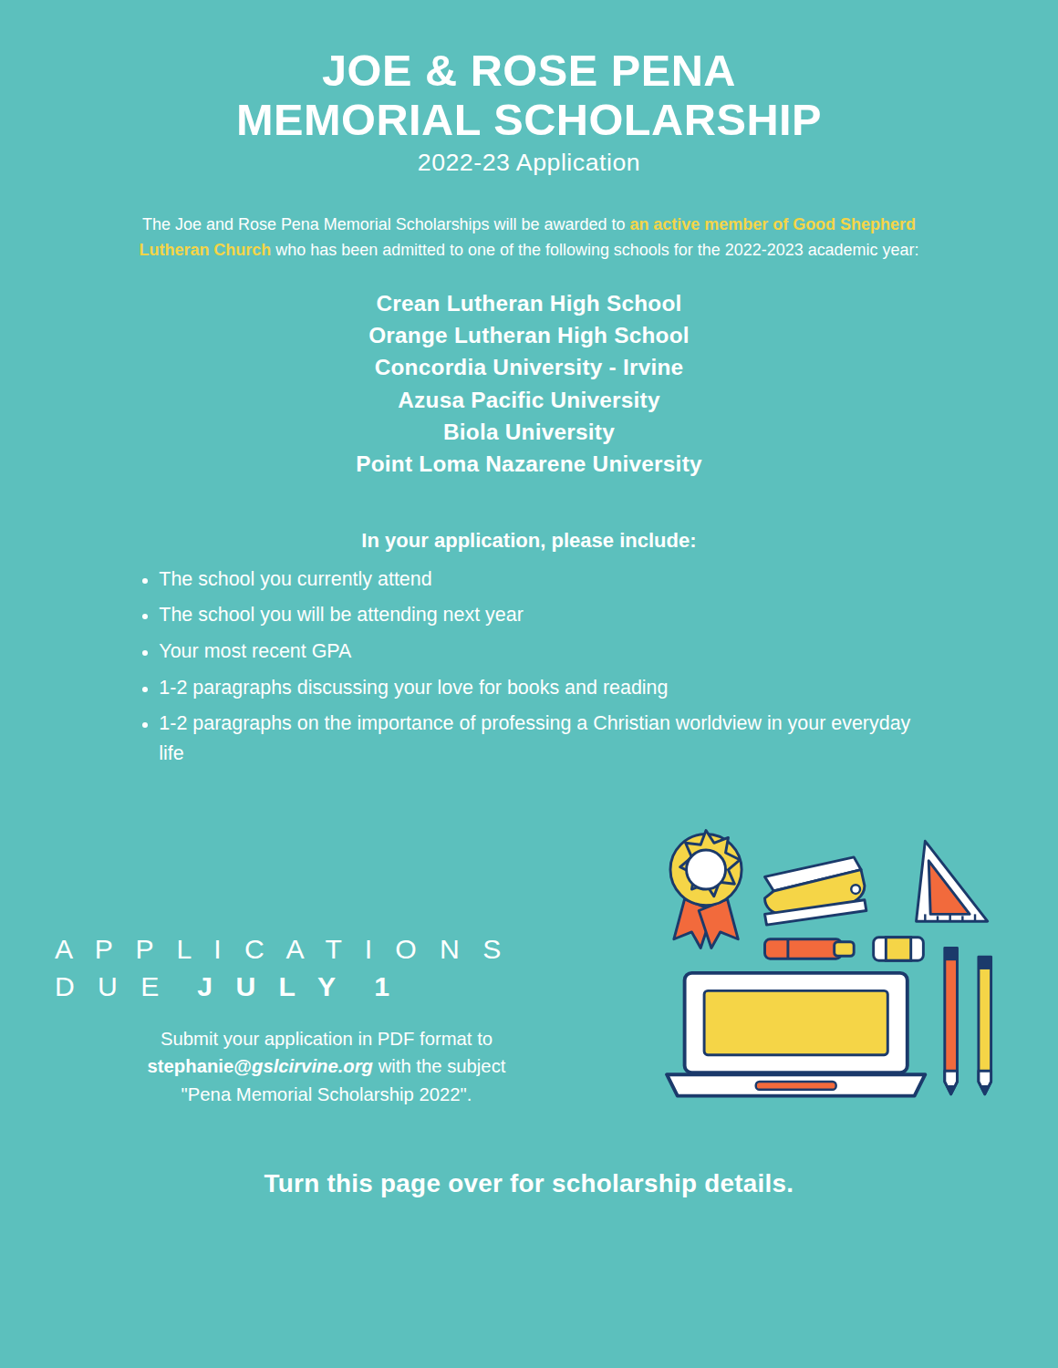Joe & Rose Pena
Memorial Scholarship
2022-23 Application
The Joe and Rose Pena Memorial Scholarships will be awarded to an active member of Good Shepherd Lutheran Church who has been admitted to one of the following schools for the 2022-2023 academic year:
Crean Lutheran High School
Orange Lutheran High School
Concordia University - Irvine
Azusa Pacific University
Biola University
Point Loma Nazarene University
In your application, please include:
The school you currently attend
The school you will be attending next year
Your most recent GPA
1-2 paragraphs discussing your love for books and reading
1-2 paragraphs on the importance of professing a Christian worldview in your everyday life
A P P L I C A T I O N S
D U E J U L Y 1
Submit your application in PDF format to
stephanie@gslcirvine.org with the subject
"Pena Memorial Scholarship 2022".
Turn this page over for scholarship details.